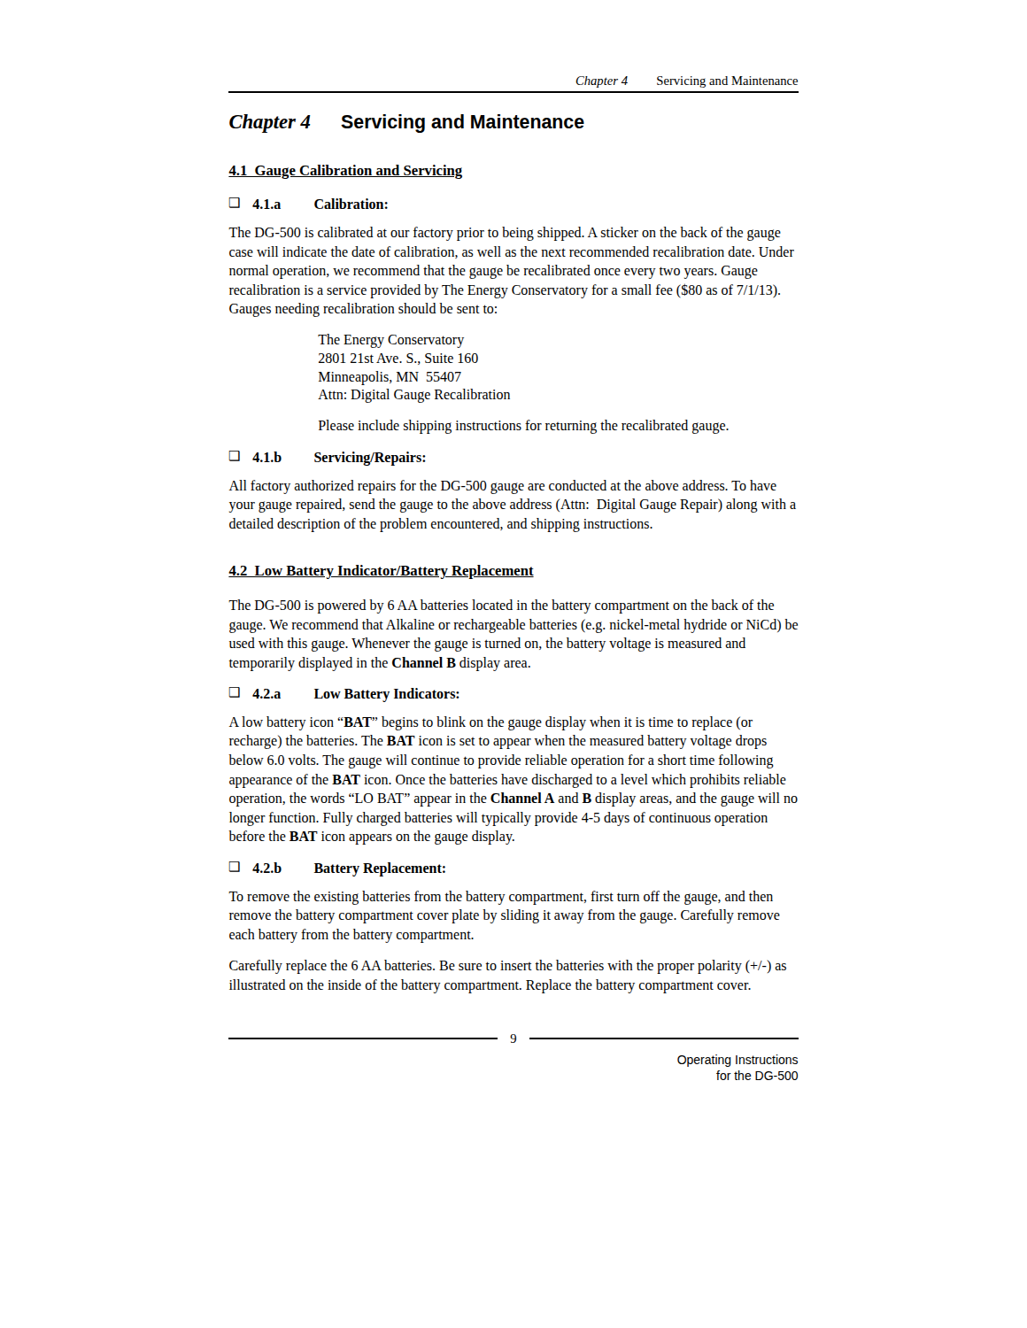Chapter 4 Servicing and Maintenance
Chapter 4 Servicing and Maintenance
4.1 Gauge Calibration and Servicing
4.1.a Calibration:
The DG-500 is calibrated at our factory prior to being shipped. A sticker on the back of the gauge case will indicate the date of calibration, as well as the next recommended recalibration date. Under normal operation, we recommend that the gauge be recalibrated once every two years. Gauge recalibration is a service provided by The Energy Conservatory for a small fee ($80 as of 7/1/13). Gauges needing recalibration should be sent to:
The Energy Conservatory
2801 21st Ave. S., Suite 160
Minneapolis, MN 55407
Attn: Digital Gauge Recalibration
Please include shipping instructions for returning the recalibrated gauge.
4.1.b Servicing/Repairs:
All factory authorized repairs for the DG-500 gauge are conducted at the above address. To have your gauge repaired, send the gauge to the above address (Attn: Digital Gauge Repair) along with a detailed description of the problem encountered, and shipping instructions.
4.2 Low Battery Indicator/Battery Replacement
The DG-500 is powered by 6 AA batteries located in the battery compartment on the back of the gauge. We recommend that Alkaline or rechargeable batteries (e.g. nickel-metal hydride or NiCd) be used with this gauge. Whenever the gauge is turned on, the battery voltage is measured and temporarily displayed in the Channel B display area.
4.2.a Low Battery Indicators:
A low battery icon “BAT” begins to blink on the gauge display when it is time to replace (or recharge) the batteries. The BAT icon is set to appear when the measured battery voltage drops below 6.0 volts. The gauge will continue to provide reliable operation for a short time following appearance of the BAT icon. Once the batteries have discharged to a level which prohibits reliable operation, the words “LO BAT” appear in the Channel A and B display areas, and the gauge will no longer function. Fully charged batteries will typically provide 4-5 days of continuous operation before the BAT icon appears on the gauge display.
4.2.b Battery Replacement:
To remove the existing batteries from the battery compartment, first turn off the gauge, and then remove the battery compartment cover plate by sliding it away from the gauge. Carefully remove each battery from the battery compartment.
Carefully replace the 6 AA batteries. Be sure to insert the batteries with the proper polarity (+/-) as illustrated on the inside of the battery compartment. Replace the battery compartment cover.
9
Operating Instructions
for the DG-500